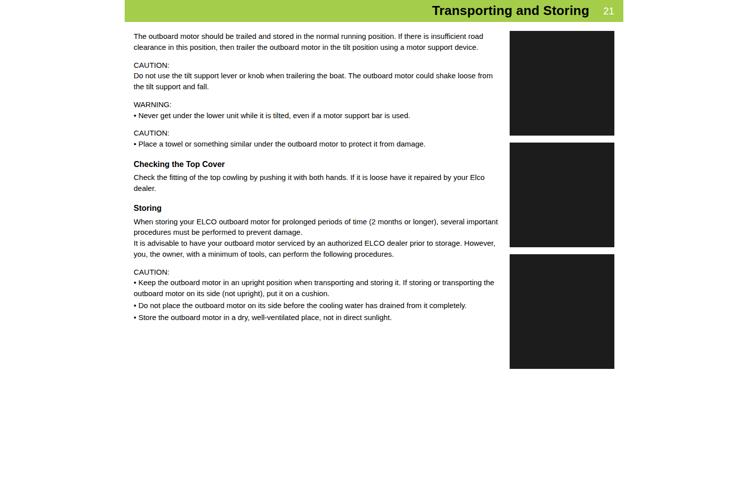Transporting and Storing
21
The outboard motor should be trailed and stored in the normal running position. If there is insufficient road clearance in this position, then trailer the outboard motor in the tilt position using a motor support device.
CAUTION:
Do not use the tilt support lever or knob when trailering the boat. The outboard motor could shake loose from the tilt support and fall.
WARNING:
Never get under the lower unit while it is tilted, even if a motor support bar is used.
CAUTION:
Place a towel or something similar under the outboard motor to protect it from damage.
Checking the Top Cover
Check the fitting of the top cowling by pushing it with both hands. If it is loose have it repaired by your Elco dealer.
Storing
When storing your ELCO outboard motor for prolonged periods of time (2 months or longer), several important procedures must be performed to prevent damage.
It is advisable to have your outboard motor serviced by an authorized ELCO dealer prior to storage. However, you, the owner, with a minimum of tools, can perform the following procedures.
CAUTION:
Keep the outboard motor in an upright position when transporting and storing it. If storing or transporting the outboard motor on its side (not upright), put it on a cushion.
Do not place the outboard motor on its side before the cooling water has drained from it completely.
Store the outboard motor in a dry, well-ventilated place, not in direct sunlight.